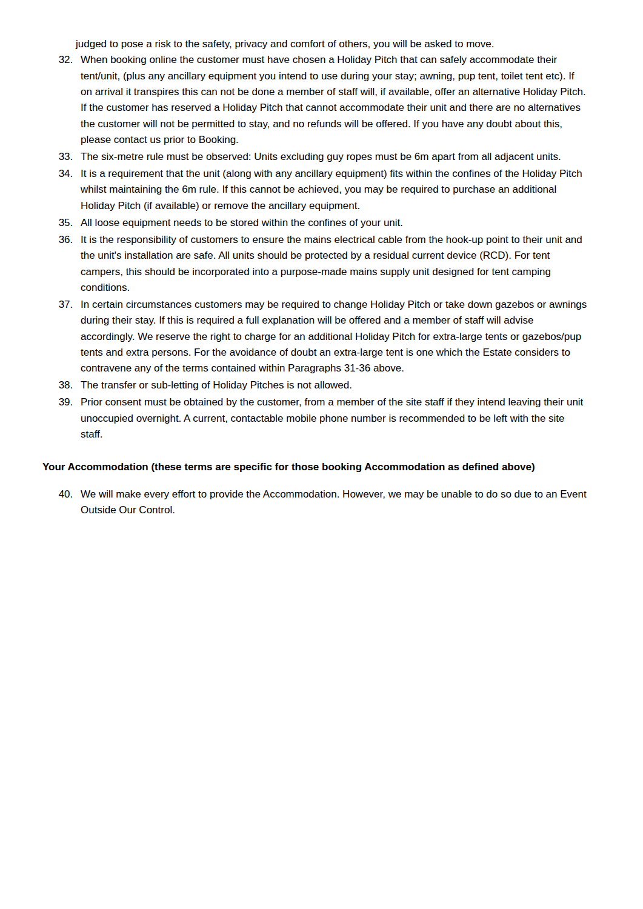judged to pose a risk to the safety, privacy and comfort of others, you will be asked to move.
When booking online the customer must have chosen a Holiday Pitch that can safely accommodate their tent/unit, (plus any ancillary equipment you intend to use during your stay; awning, pup tent, toilet tent etc). If on arrival it transpires this can not be done a member of staff will, if available, offer an alternative Holiday Pitch. If the customer has reserved a Holiday Pitch that cannot accommodate their unit and there are no alternatives the customer will not be permitted to stay, and no refunds will be offered. If you have any doubt about this, please contact us prior to Booking.
The six-metre rule must be observed: Units excluding guy ropes must be 6m apart from all adjacent units.
It is a requirement that the unit (along with any ancillary equipment) fits within the confines of the Holiday Pitch whilst maintaining the 6m rule. If this cannot be achieved, you may be required to purchase an additional Holiday Pitch (if available) or remove the ancillary equipment.
All loose equipment needs to be stored within the confines of your unit.
It is the responsibility of customers to ensure the mains electrical cable from the hook-up point to their unit and the unit's installation are safe. All units should be protected by a residual current device (RCD). For tent campers, this should be incorporated into a purpose-made mains supply unit designed for tent camping conditions.
In certain circumstances customers may be required to change Holiday Pitch or take down gazebos or awnings during their stay. If this is required a full explanation will be offered and a member of staff will advise accordingly. We reserve the right to charge for an additional Holiday Pitch for extra-large tents or gazebos/pup tents and extra persons. For the avoidance of doubt an extra-large tent is one which the Estate considers to contravene any of the terms contained within Paragraphs 31-36 above.
The transfer or sub-letting of Holiday Pitches is not allowed.
Prior consent must be obtained by the customer, from a member of the site staff if they intend leaving their unit unoccupied overnight. A current, contactable mobile phone number is recommended to be left with the site staff.
Your Accommodation (these terms are specific for those booking Accommodation as defined above)
We will make every effort to provide the Accommodation. However, we may be unable to do so due to an Event Outside Our Control.